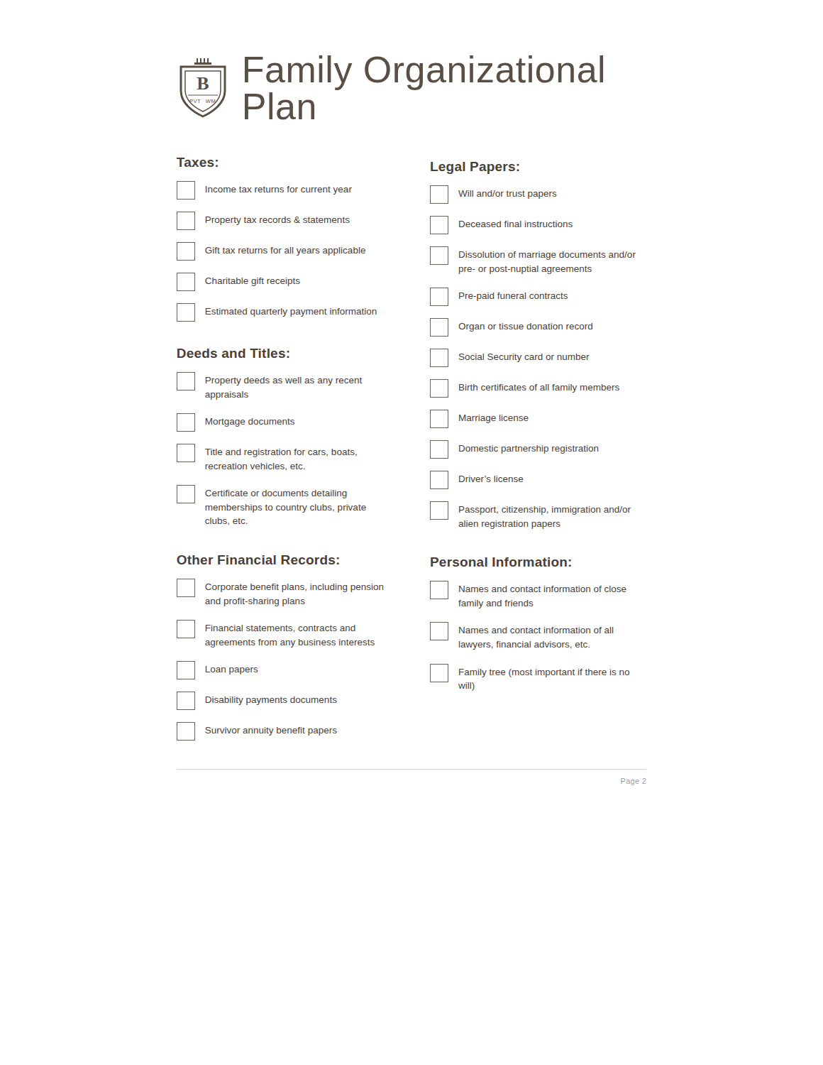B PVT WM
Family Organizational Plan
Taxes:
Income tax returns for current year
Property tax records & statements
Gift tax returns for all years applicable
Charitable gift receipts
Estimated quarterly payment information
Deeds and Titles:
Property deeds as well as any recent appraisals
Mortgage documents
Title and registration for cars, boats, recreation vehicles, etc.
Certificate or documents detailing memberships to country clubs, private clubs, etc.
Other Financial Records:
Corporate benefit plans, including pension and profit-sharing plans
Financial statements, contracts and agreements from any business interests
Loan papers
Disability payments documents
Survivor annuity benefit papers
Legal Papers:
Will and/or trust papers
Deceased final instructions
Dissolution of marriage documents and/or pre- or post-nuptial agreements
Pre-paid funeral contracts
Organ or tissue donation record
Social Security card or number
Birth certificates of all family members
Marriage license
Domestic partnership registration
Driver’s license
Passport, citizenship, immigration and/or alien registration papers
Personal Information:
Names and contact information of close family and friends
Names and contact information of all lawyers, financial advisors, etc.
Family tree (most important if there is no will)
Page 2